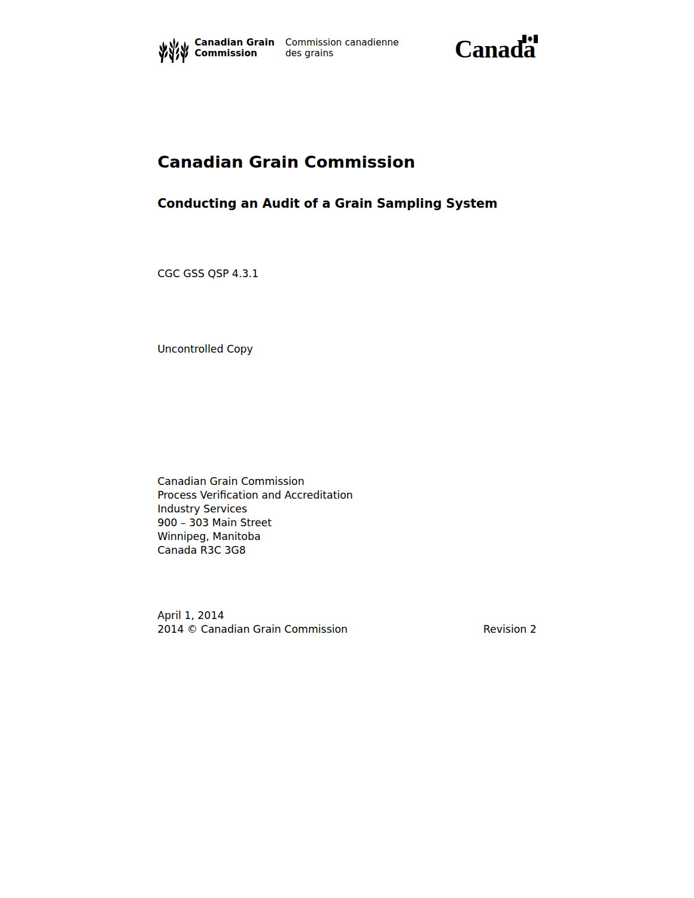Canadian Grain
Commission Commission canadienne
des grains
Canada
Canadian Grain Commission
Conducting an Audit of a Grain Sampling System
CGC GSS QSP 4.3.1
Uncontrolled Copy
Canadian Grain Commission
Process Verification and Accreditation
Industry Services
900 – 303 Main Street
Winnipeg, Manitoba
Canada R3C 3G8
April 1, 2014
2014 © Canadian Grain Commission Revision 2